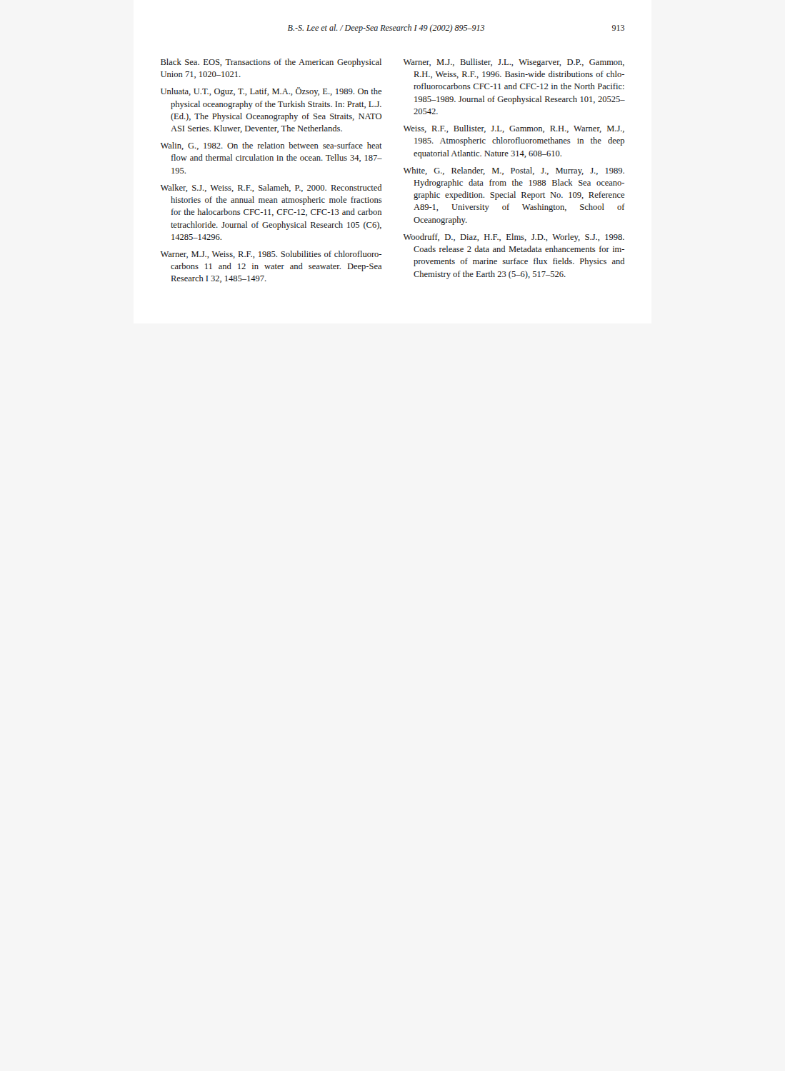B.-S. Lee et al. / Deep-Sea Research I 49 (2002) 895–913 913
Black Sea. EOS, Transactions of the American Geophysical Union 71, 1020–1021.
Unluata, U.T., Oguz, T., Latif, M.A., Özsoy, E., 1989. On the physical oceanography of the Turkish Straits. In: Pratt, L.J. (Ed.), The Physical Oceanography of Sea Straits, NATO ASI Series. Kluwer, Deventer, The Netherlands.
Walin, G., 1982. On the relation between sea-surface heat flow and thermal circulation in the ocean. Tellus 34, 187–195.
Walker, S.J., Weiss, R.F., Salameh, P., 2000. Reconstructed histories of the annual mean atmospheric mole fractions for the halocarbons CFC-11, CFC-12, CFC-13 and carbon tetrachloride. Journal of Geophysical Research 105 (C6), 14285–14296.
Warner, M.J., Weiss, R.F., 1985. Solubilities of chlorofluorocarbons 11 and 12 in water and seawater. Deep-Sea Research I 32, 1485–1497.
Warner, M.J., Bullister, J.L., Wisegarver, D.P., Gammon, R.H., Weiss, R.F., 1996. Basin-wide distributions of chlorofluorocarbons CFC-11 and CFC-12 in the North Pacific: 1985–1989. Journal of Geophysical Research 101, 20525–20542.
Weiss, R.F., Bullister, J.L, Gammon, R.H., Warner, M.J., 1985. Atmospheric chlorofluoromethanes in the deep equatorial Atlantic. Nature 314, 608–610.
White, G., Relander, M., Postal, J., Murray, J., 1989. Hydrographic data from the 1988 Black Sea oceanographic expedition. Special Report No. 109, Reference A89-1, University of Washington, School of Oceanography.
Woodruff, D., Diaz, H.F., Elms, J.D., Worley, S.J., 1998. Coads release 2 data and Metadata enhancements for improvements of marine surface flux fields. Physics and Chemistry of the Earth 23 (5–6), 517–526.